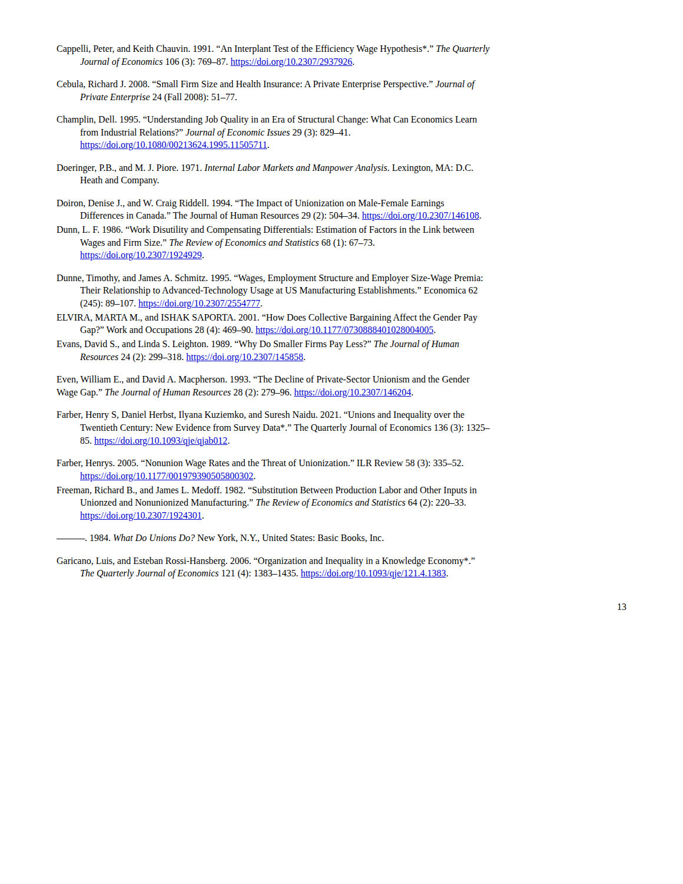Cappelli, Peter, and Keith Chauvin. 1991. “An Interplant Test of the Efficiency Wage Hypothesis*.” The Quarterly Journal of Economics 106 (3): 769–87. https://doi.org/10.2307/2937926.
Cebula, Richard J. 2008. “Small Firm Size and Health Insurance: A Private Enterprise Perspective.” Journal of Private Enterprise 24 (Fall 2008): 51–77.
Champlin, Dell. 1995. “Understanding Job Quality in an Era of Structural Change: What Can Economics Learn from Industrial Relations?” Journal of Economic Issues 29 (3): 829–41. https://doi.org/10.1080/00213624.1995.11505711.
Doeringer, P.B., and M. J. Piore. 1971. Internal Labor Markets and Manpower Analysis. Lexington, MA: D.C. Heath and Company.
Doiron, Denise J., and W. Craig Riddell. 1994. “The Impact of Unionization on Male-Female Earnings Differences in Canada.” The Journal of Human Resources 29 (2): 504–34. https://doi.org/10.2307/146108.
Dunn, L. F. 1986. “Work Disutility and Compensating Differentials: Estimation of Factors in the Link between Wages and Firm Size.” The Review of Economics and Statistics 68 (1): 67–73. https://doi.org/10.2307/1924929.
Dunne, Timothy, and James A. Schmitz. 1995. “Wages, Employment Structure and Employer Size-Wage Premia: Their Relationship to Advanced-Technology Usage at US Manufacturing Establishments.” Economica 62 (245): 89–107. https://doi.org/10.2307/2554777.
ELVIRA, MARTA M., and ISHAK SAPORTA. 2001. “How Does Collective Bargaining Affect the Gender Pay Gap?” Work and Occupations 28 (4): 469–90. https://doi.org/10.1177/0730888401028004005.
Evans, David S., and Linda S. Leighton. 1989. “Why Do Smaller Firms Pay Less?” The Journal of Human Resources 24 (2): 299–318. https://doi.org/10.2307/145858.
Even, William E., and David A. Macpherson. 1993. “The Decline of Private-Sector Unionism and the Gender Wage Gap.” The Journal of Human Resources 28 (2): 279–96. https://doi.org/10.2307/146204.
Farber, Henry S, Daniel Herbst, Ilyana Kuziemko, and Suresh Naidu. 2021. “Unions and Inequality over the Twentieth Century: New Evidence from Survey Data*.” The Quarterly Journal of Economics 136 (3): 1325–85. https://doi.org/10.1093/qje/qjab012.
Farber, Henrys. 2005. “Nonunion Wage Rates and the Threat of Unionization.” ILR Review 58 (3): 335–52. https://doi.org/10.1177/001979390505800302.
Freeman, Richard B., and James L. Medoff. 1982. “Substitution Between Production Labor and Other Inputs in Unionzed and Nonunionized Manufacturing.” The Review of Economics and Statistics 64 (2): 220–33. https://doi.org/10.2307/1924301.
———. 1984. What Do Unions Do? New York, N.Y., United States: Basic Books, Inc.
Garicano, Luis, and Esteban Rossi-Hansberg. 2006. “Organization and Inequality in a Knowledge Economy*.” The Quarterly Journal of Economics 121 (4): 1383–1435. https://doi.org/10.1093/qje/121.4.1383.
13